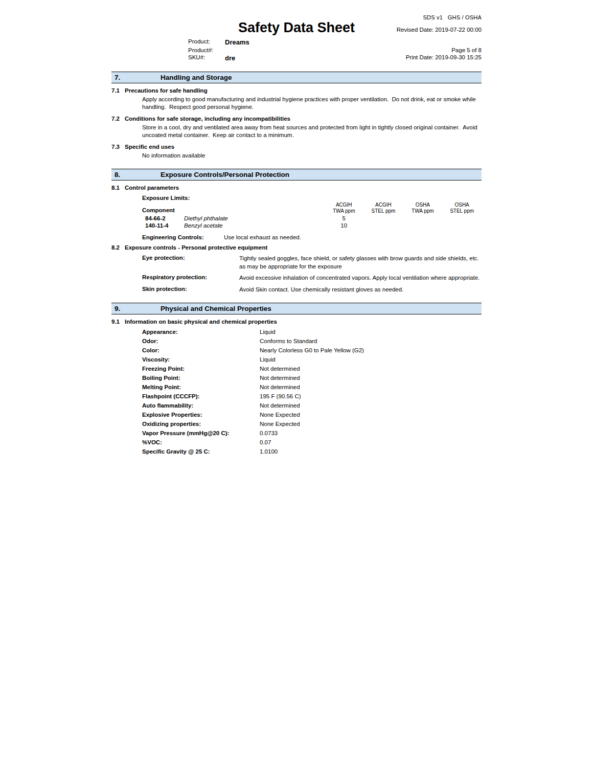SDS v1 GHS / OSHA
Safety Data Sheet
Revised Date: 2019-07-22 00:00
| Product: | Dreams | |
| Product#: | | Page 5 of 8 |
| SKU#: | dre | Print Date: 2019-09-30 15:25 |
7. Handling and Storage
7.1 Precautions for safe handling
Apply according to good manufacturing and industrial hygiene practices with proper ventilation. Do not drink, eat or smoke while handling. Respect good personal hygiene.
7.2 Conditions for safe storage, including any incompatibilities
Store in a cool, dry and ventilated area away from heat sources and protected from light in tightly closed original container. Avoid uncoated metal container. Keep air contact to a minimum.
7.3 Specific end uses
No information available
8. Exposure Controls/Personal Protection
8.1 Control parameters
Exposure Limits:
| Component | ACGIH TWA ppm | ACGIH STEL ppm | OSHA TWA ppm | OSHA STEL ppm |
| --- | --- | --- | --- | --- |
| 84-66-2 | Diethyl phthalate | 5 | | | |
| 140-11-4 | Benzyl acetate | 10 | | | |
Engineering Controls: Use local exhaust as needed.
8.2 Exposure controls - Personal protective equipment
Eye protection:
Tightly sealed goggles, face shield, or safety glasses with brow guards and side shields, etc. as may be appropriate for the exposure
Respiratory protection:
Avoid excessive inhalation of concentrated vapors. Apply local ventilation where appropriate.
Skin protection:
Avoid Skin contact. Use chemically resistant gloves as needed.
9. Physical and Chemical Properties
9.1 Information on basic physical and chemical properties
Appearance:
Liquid
Odor:
Conforms to Standard
Color:
Nearly Colorless G0 to Pale Yellow (G2)
Viscosity:
Liquid
Freezing Point:
Not determined
Boiling Point:
Not determined
Melting Point:
Not determined
Flashpoint (CCCFP):
195 F (90.56 C)
Auto flammability:
Not determined
Explosive Properties:
None Expected
Oxidizing properties:
None Expected
Vapor Pressure (mmHg@20 C):
0.0733
%VOC:
0.07
Specific Gravity @ 25 C:
1.0100